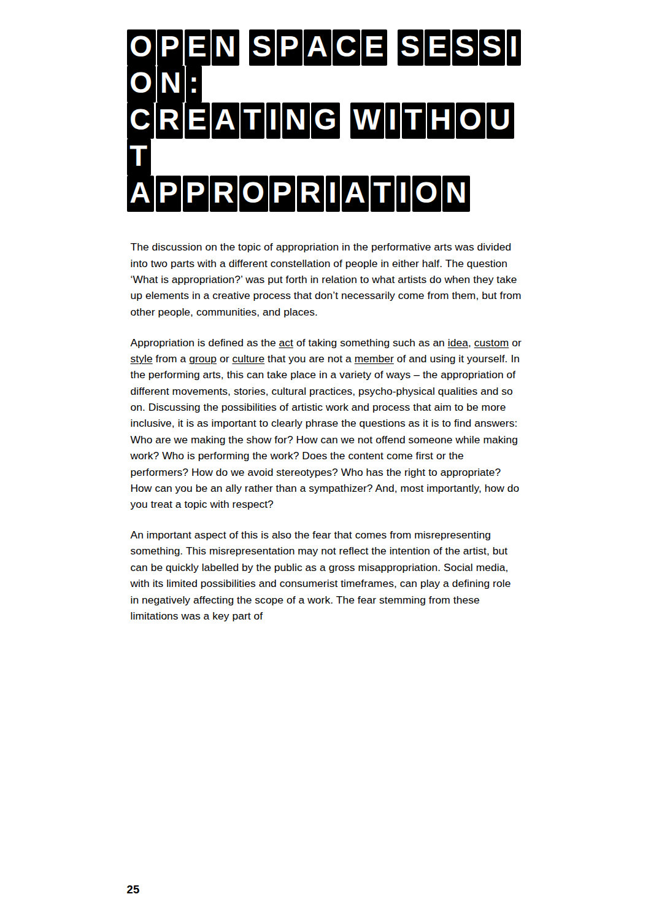OPEN SPACE SESSION: CREATING WITHOUT APPROPRIATION Open Space Session: Creating Without Appropriation
The discussion on the topic of appropriation in the performative arts was divided into two parts with a different constellation of people in either half. The question ‘What is appropriation?’ was put forth in relation to what artists do when they take up elements in a creative process that don’t necessarily come from them, but from other people, communities, and places.
Appropriation is defined as the act of taking something such as an idea, custom or style from a group or culture that you are not a member of and using it yourself. In the performing arts, this can take place in a variety of ways – the appropriation of different movements, stories, cultural practices, psycho-physical qualities and so on. Discussing the possibilities of artistic work and process that aim to be more inclusive, it is as important to clearly phrase the questions as it is to find answers: Who are we making the show for? How can we not offend someone while making work? Who is performing the work? Does the content come first or the performers? How do we avoid stereotypes? Who has the right to appropriate? How can you be an ally rather than a sympathizer? And, most importantly, how do you treat a topic with respect?
An important aspect of this is also the fear that comes from misrepresenting something. This misrepresentation may not reflect the intention of the artist, but can be quickly labelled by the public as a gross misappropriation. Social media, with its limited possibilities and consumerist timeframes, can play a defining role in negatively affecting the scope of a work. The fear stemming from these limitations was a key part of
25